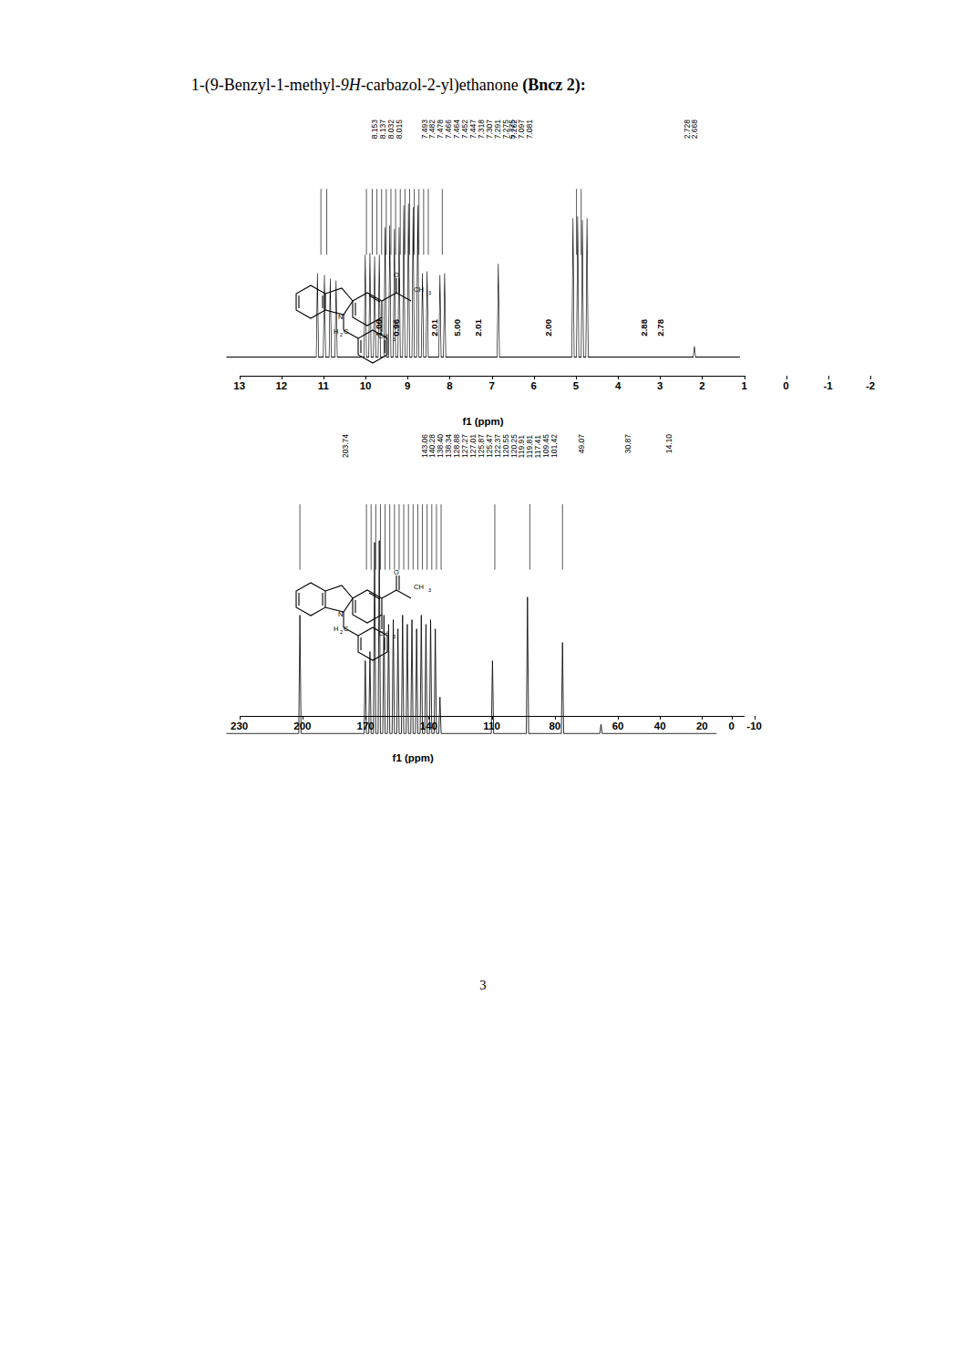1-(9-Benzyl-1-methyl-9H-carbazol-2-yl)ethanone (Bncz 2):
8.1538.1378.0328.015
7.4937.4827.4787.4667.4647.4527.4477.3187.3077.2917.2757.2627.0977.081
5.775
2.7282.668
N CH 3 O CH 3 H 2 C
1.00 0.96 2.01 5.00 2.01 2.00 2.88 2.78
13
12
11
10
9
8
7
6
5
4
3
2
1
0
-1
-2
f1 (ppm)
203.74
143.06140.28138.40138.34128.88127.27127.01125.87125.47122.37120.55120.25119.91119.81117.41109.45101.42
49.07
30.87
14.10
N CH 3 O CH 3 H 2 C
230
200
170
140
110
80
60
40
20
0
-10
f1 (ppm)
3